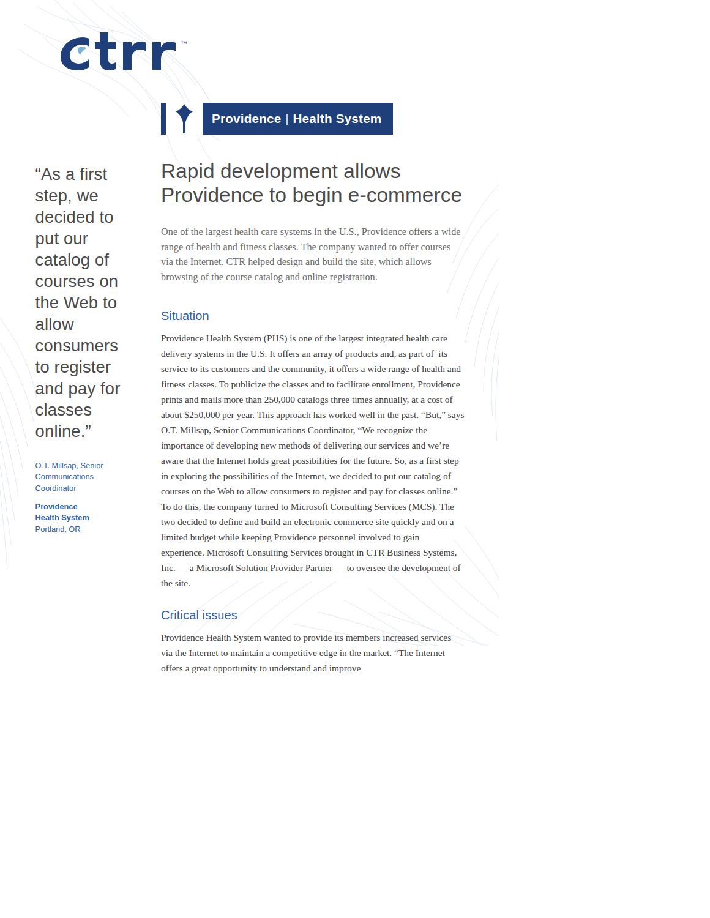™
“As a first step, we decided to put our catalog of courses on the Web to allow consumers to register and pay for classes online.”
O.T. Millsap, Senior Communications Coordinator Providence
Health System Portland, OR
Providence|Health System
Rapid development allows
Providence to begin e-commerce
One of the largest health care systems in the U.S., Providence offers a wide range of health and fitness classes. The company wanted to offer courses via the Internet. CTR helped design and build the site, which allows browsing of the course catalog and online registration.
Situation
Providence Health System (PHS) is one of the largest integrated health care delivery systems in the U.S. It offers an array of products and, as part of its service to its customers and the community, it offers a wide range of health and fitness classes. To publicize the classes and to facilitate enrollment, Providence prints and mails more than 250,000 catalogs three times annually, at a cost of about $250,000 per year. This approach has worked well in the past. “But,” says O.T. Millsap, Senior Communications Coordinator, “We recognize the importance of developing new methods of delivering our services and we’re aware that the Internet holds great possibilities for the future. So, as a first step in exploring the possibilities of the Internet, we decided to put our catalog of courses on the Web to allow consumers to register and pay for classes online.” To do this, the company turned to Microsoft Consulting Services (MCS). The two decided to define and build an electronic commerce site quickly and on a limited budget while keeping Providence personnel involved to gain experience. Microsoft Consulting Services brought in CTR Business Systems, Inc. — a Microsoft Solution Provider Partner — to oversee the development of the site.
Critical issues
Providence Health System wanted to provide its members increased services via the Internet to maintain a competitive edge in the market. “The Internet offers a great opportunity to understand and improve